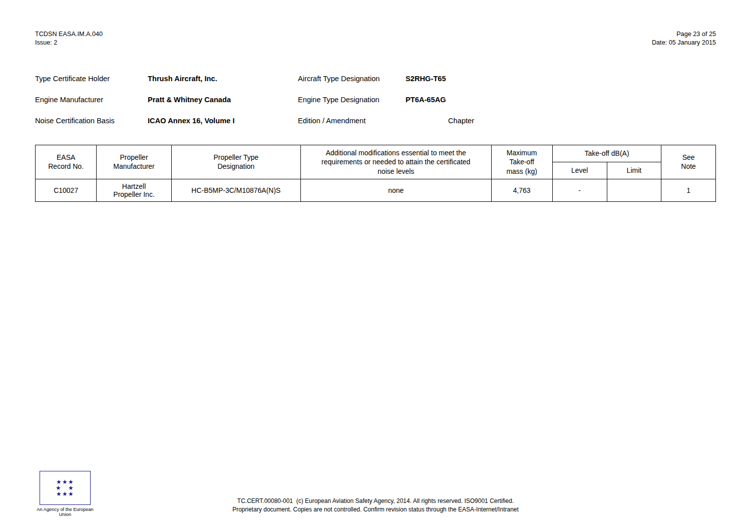TCDSN EASA.IM.A.040
Issue: 2
Page 23 of 25
Date: 05 January 2015
Type Certificate Holder
Thrush Aircraft, Inc.
Aircraft Type Designation
S2RHG-T65
Engine Manufacturer
Pratt & Whitney Canada
Engine Type Designation
PT6A-65AG
Noise Certification Basis
ICAO Annex 16, Volume I
Edition / Amendment
Chapter
| EASA Record No. | Propeller Manufacturer | Propeller Type Designation | Additional modifications essential to meet the requirements or needed to attain the certificated noise levels | Maximum Take-off mass (kg) | Take-off dB(A) | See Note |
| --- | --- | --- | --- | --- | --- | --- |
| Level | Limit |
| C10027 | Hartzell Propeller Inc. | HC-B5MP-3C/M10876A(N)S | none | 4,763 | - | | 1 |
★★★
★ ★
★★★
An Agency of the European Union
TC.CERT.00080-001 (c) European Aviation Safety Agency, 2014. All rights reserved. ISO9001 Certified.
Proprietary document. Copies are not controlled. Confirm revision status through the EASA-Internet/Intranet